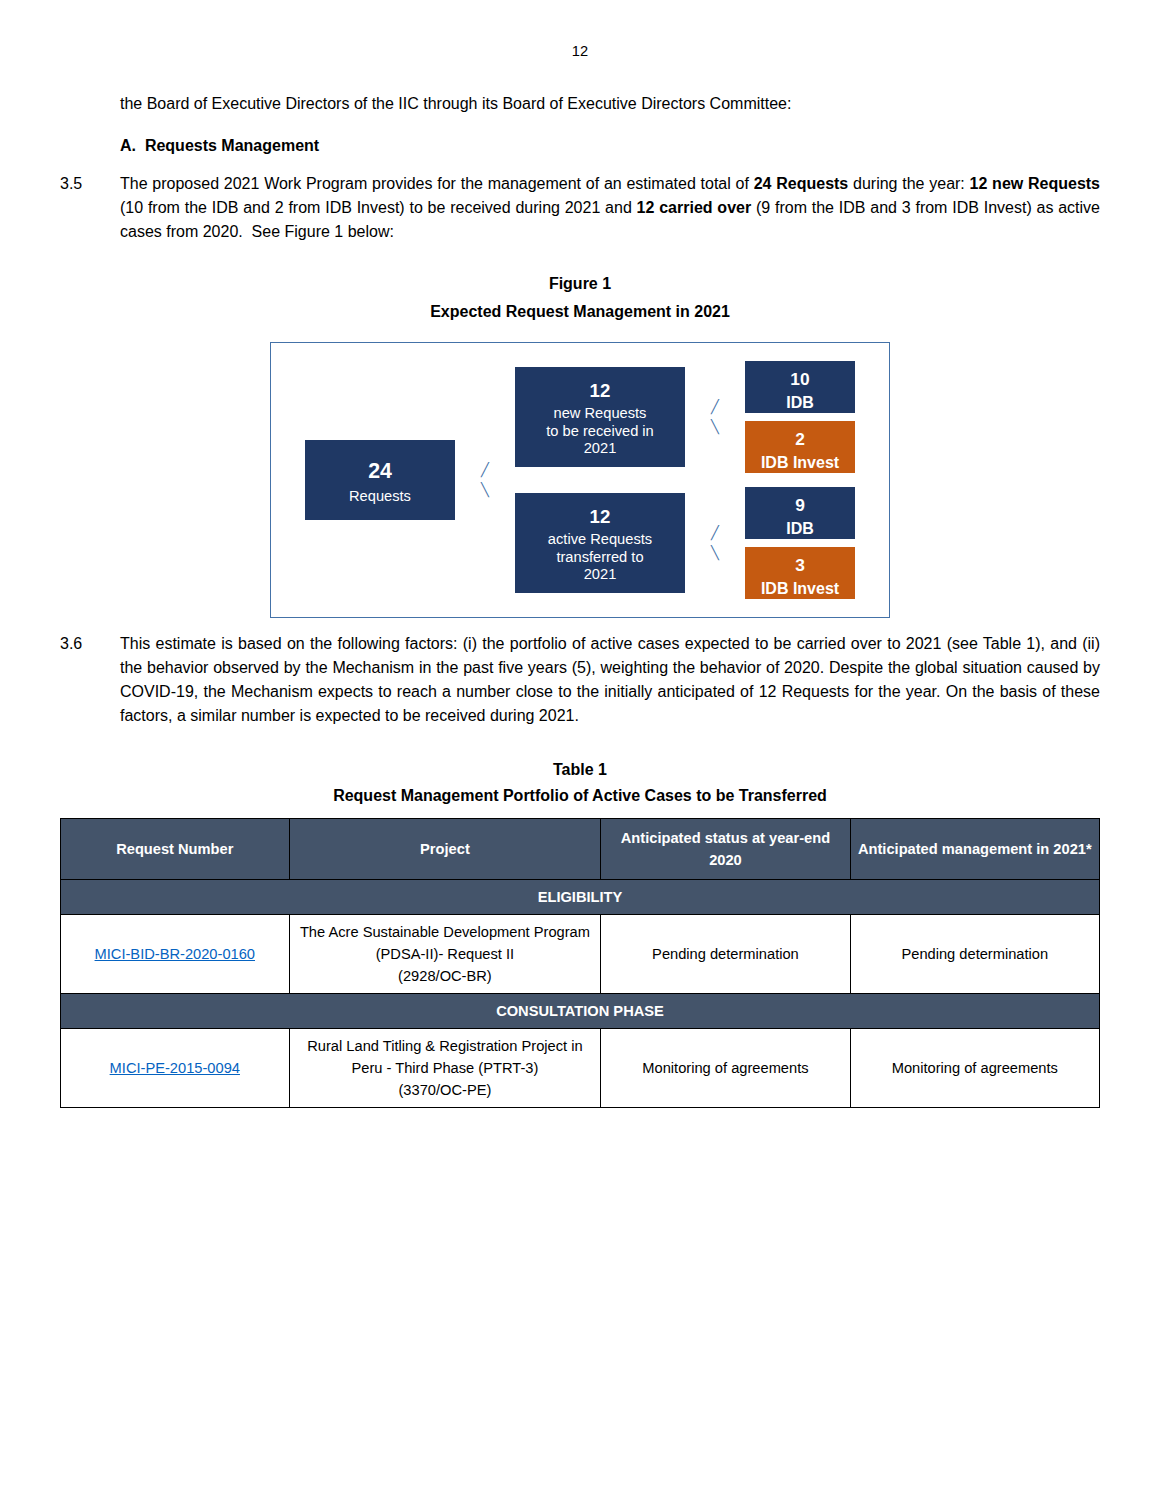12
the Board of Executive Directors of the IIC through its Board of Executive Directors Committee:
A. Requests Management
3.5
The proposed 2021 Work Program provides for the management of an estimated total of 24 Requests during the year: 12 new Requests (10 from the IDB and 2 from IDB Invest) to be received during 2021 and 12 carried over (9 from the IDB and 3 from IDB Invest) as active cases from 2020. See Figure 1 below:
Figure 1
Expected Request Management in 2021
| 24 Requests | ╱ ╲ | 12 new Requests to be received in 2021 | ╱ ╲ | 10 IDB 2 IDB Invest |
| 12 active Requests transferred to 2021 | ╱ ╲ | 9 IDB 3 IDB Invest |
3.6
This estimate is based on the following factors: (i) the portfolio of active cases expected to be carried over to 2021 (see Table 1), and (ii) the behavior observed by the Mechanism in the past five years (5), weighting the behavior of 2020. Despite the global situation caused by COVID-19, the Mechanism expects to reach a number close to the initially anticipated of 12 Requests for the year. On the basis of these factors, a similar number is expected to be received during 2021.
Table 1
Request Management Portfolio of Active Cases to be Transferred
| Request Number | Project | Anticipated status at year-end 2020 | Anticipated management in 2021* |
| --- | --- | --- | --- |
| ELIGIBILITY |
| MICI-BID-BR-2020-0160 | The Acre Sustainable Development Program (PDSA-II)- Request II (2928/OC-BR) | Pending determination | Pending determination |
| CONSULTATION PHASE |
| MICI-PE-2015-0094 | Rural Land Titling & Registration Project in Peru - Third Phase (PTRT-3) (3370/OC-PE) | Monitoring of agreements | Monitoring of agreements |